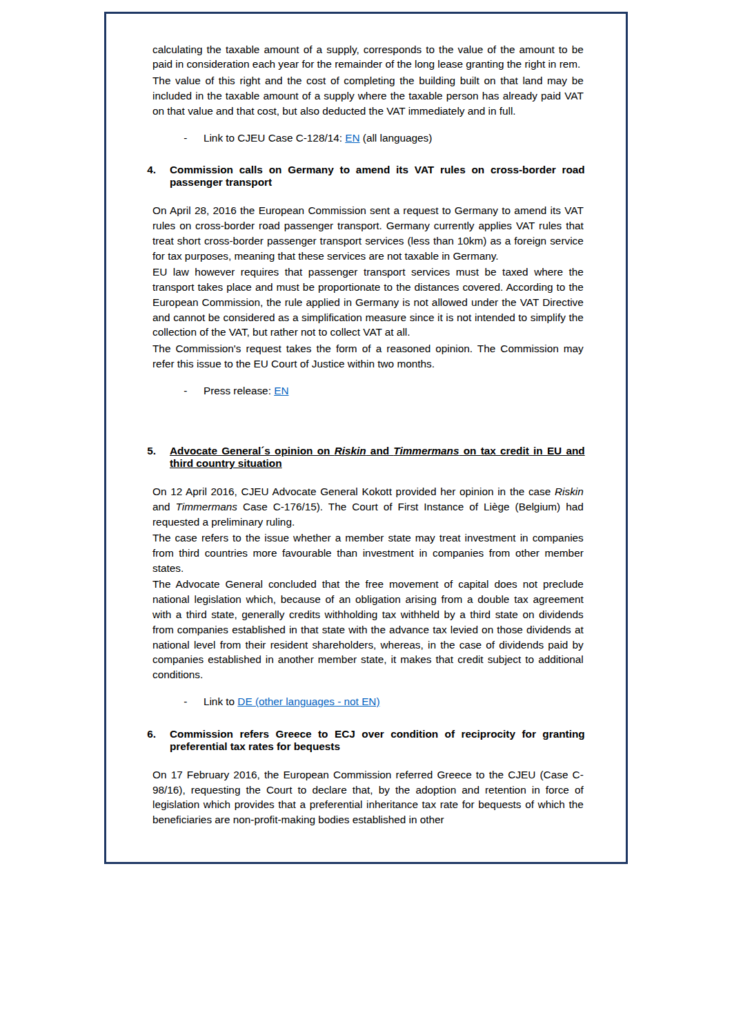calculating the taxable amount of a supply, corresponds to the value of the amount to be paid in consideration each year for the remainder of the long lease granting the right in rem.
The value of this right and the cost of completing the building built on that land may be included in the taxable amount of a supply where the taxable person has already paid VAT on that value and that cost, but also deducted the VAT immediately and in full.
-
Link to CJEU Case C-128/14: EN (all languages)
4.
Commission calls on Germany to amend its VAT rules on cross-border road passenger transport
On April 28, 2016 the European Commission sent a request to Germany to amend its VAT rules on cross-border road passenger transport. Germany currently applies VAT rules that treat short cross-border passenger transport services (less than 10km) as a foreign service for tax purposes, meaning that these services are not taxable in Germany.
EU law however requires that passenger transport services must be taxed where the transport takes place and must be proportionate to the distances covered. According to the European Commission, the rule applied in Germany is not allowed under the VAT Directive and cannot be considered as a simplification measure since it is not intended to simplify the collection of the VAT, but rather not to collect VAT at all.
The Commission's request takes the form of a reasoned opinion. The Commission may refer this issue to the EU Court of Justice within two months.
-
Press release: EN
5.
Advocate General´s opinion on Riskin and Timmermans on tax credit in EU and third country situation
On 12 April 2016, CJEU Advocate General Kokott provided her opinion in the case Riskin and Timmermans Case C-176/15). The Court of First Instance of Liège (Belgium) had requested a preliminary ruling.
The case refers to the issue whether a member state may treat investment in companies from third countries more favourable than investment in companies from other member states.
The Advocate General concluded that the free movement of capital does not preclude national legislation which, because of an obligation arising from a double tax agreement with a third state, generally credits withholding tax withheld by a third state on dividends from companies established in that state with the advance tax levied on those dividends at national level from their resident shareholders, whereas, in the case of dividends paid by companies established in another member state, it makes that credit subject to additional conditions.
-
Link to DE (other languages - not EN)
6.
Commission refers Greece to ECJ over condition of reciprocity for granting preferential tax rates for bequests
On 17 February 2016, the European Commission referred Greece to the CJEU (Case C-98/16), requesting the Court to declare that, by the adoption and retention in force of legislation which provides that a preferential inheritance tax rate for bequests of which the beneficiaries are non-profit-making bodies established in other